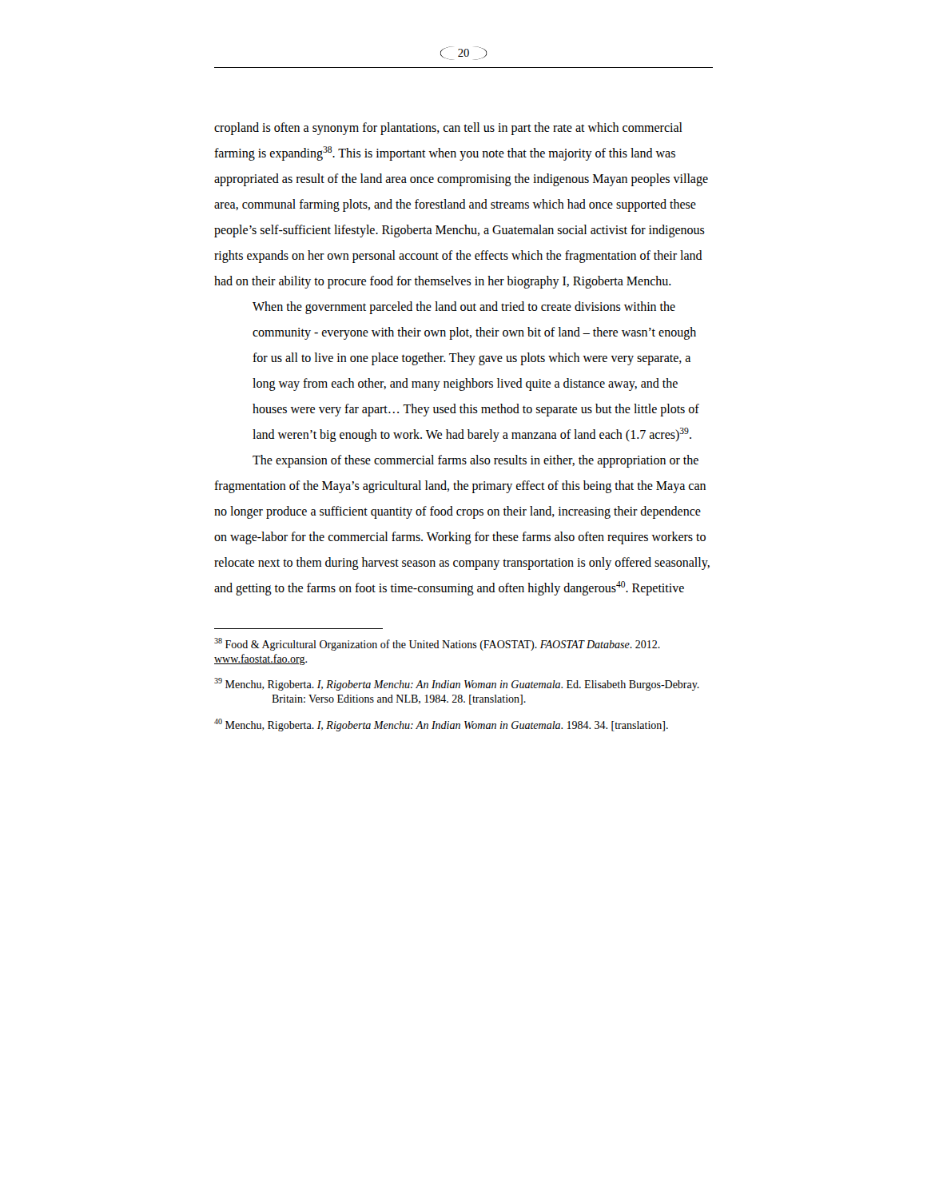20
cropland is often a synonym for plantations, can tell us in part the rate at which commercial farming is expanding38. This is important when you note that the majority of this land was appropriated as result of the land area once compromising the indigenous Mayan peoples village area, communal farming plots, and the forestland and streams which had once supported these people’s self-sufficient lifestyle. Rigoberta Menchu, a Guatemalan social activist for indigenous rights expands on her own personal account of the effects which the fragmentation of their land had on their ability to procure food for themselves in her biography I, Rigoberta Menchu.
When the government parceled the land out and tried to create divisions within the community - everyone with their own plot, their own bit of land – there wasn’t enough for us all to live in one place together. They gave us plots which were very separate, a long way from each other, and many neighbors lived quite a distance away, and the houses were very far apart… They used this method to separate us but the little plots of land weren’t big enough to work. We had barely a manzana of land each (1.7 acres)39.
The expansion of these commercial farms also results in either, the appropriation or the fragmentation of the Maya’s agricultural land, the primary effect of this being that the Maya can no longer produce a sufficient quantity of food crops on their land, increasing their dependence on wage-labor for the commercial farms. Working for these farms also often requires workers to relocate next to them during harvest season as company transportation is only offered seasonally, and getting to the farms on foot is time-consuming and often highly dangerous40. Repetitive
38 Food & Agricultural Organization of the United Nations (FAOSTAT). FAOSTAT Database. 2012. www.faostat.fao.org.
39 Menchu, Rigoberta. I, Rigoberta Menchu: An Indian Woman in Guatemala. Ed. Elisabeth Burgos-Debray. Britain: Verso Editions and NLB, 1984. 28. [translation].
40 Menchu, Rigoberta. I, Rigoberta Menchu: An Indian Woman in Guatemala. 1984. 34. [translation].